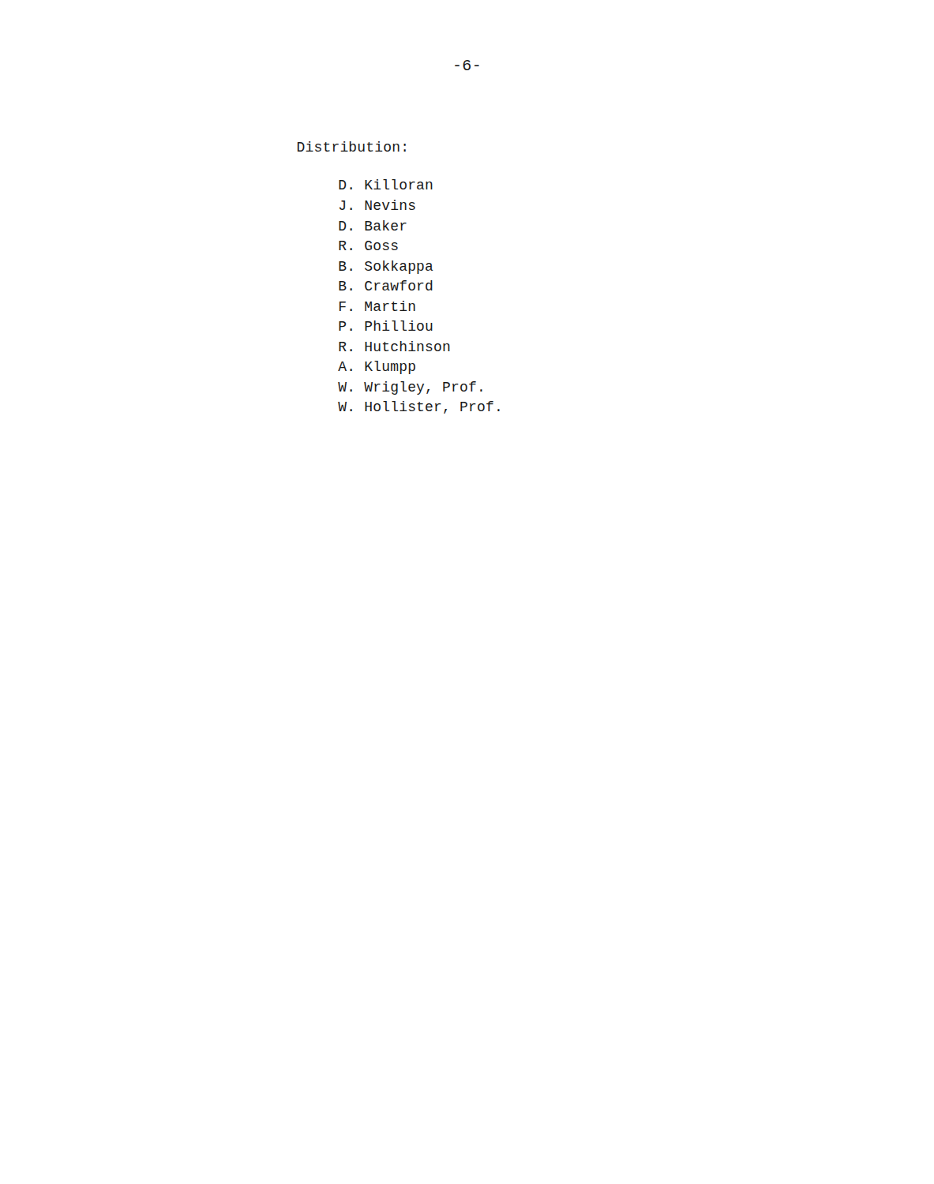-6-
Distribution:
D. Killoran
J. Nevins
D. Baker
R. Goss
B. Sokkappa
B. Crawford
F. Martin
P. Philliou
R. Hutchinson
A. Klumpp
W. Wrigley, Prof.
W. Hollister, Prof.